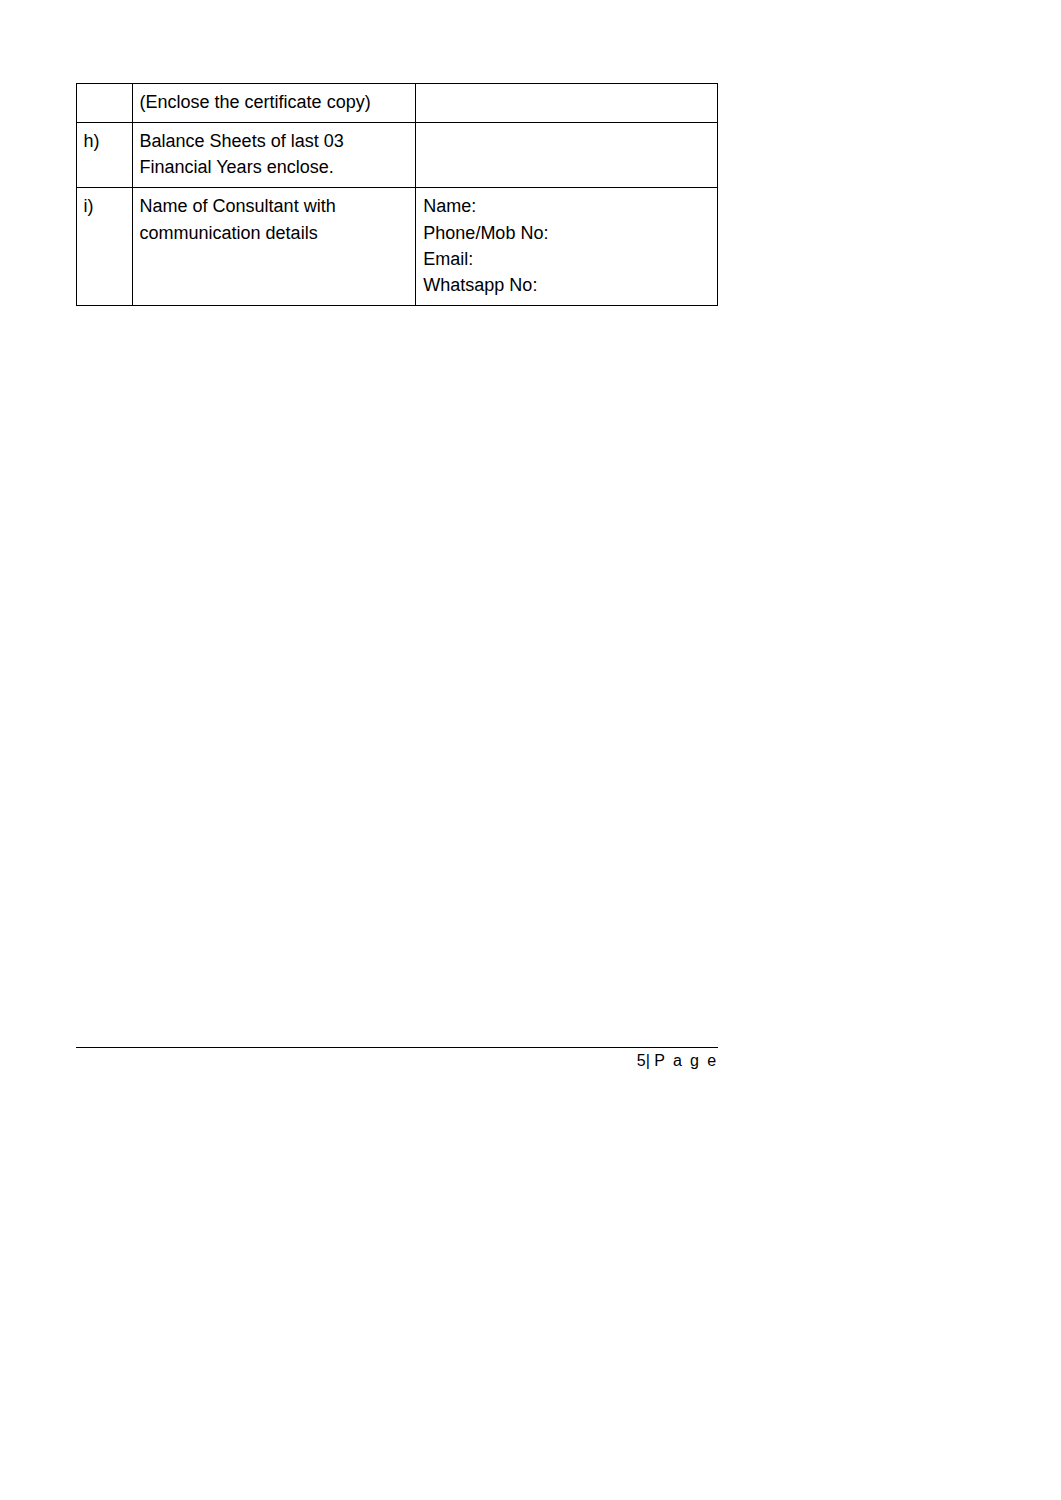| | (Enclose the certificate copy) | |
| h) | Balance Sheets of last 03 Financial Years enclose. | |
| i) | Name of Consultant with communication details | Name: Phone/Mob No: Email: Whatsapp No: |
5| P a g e